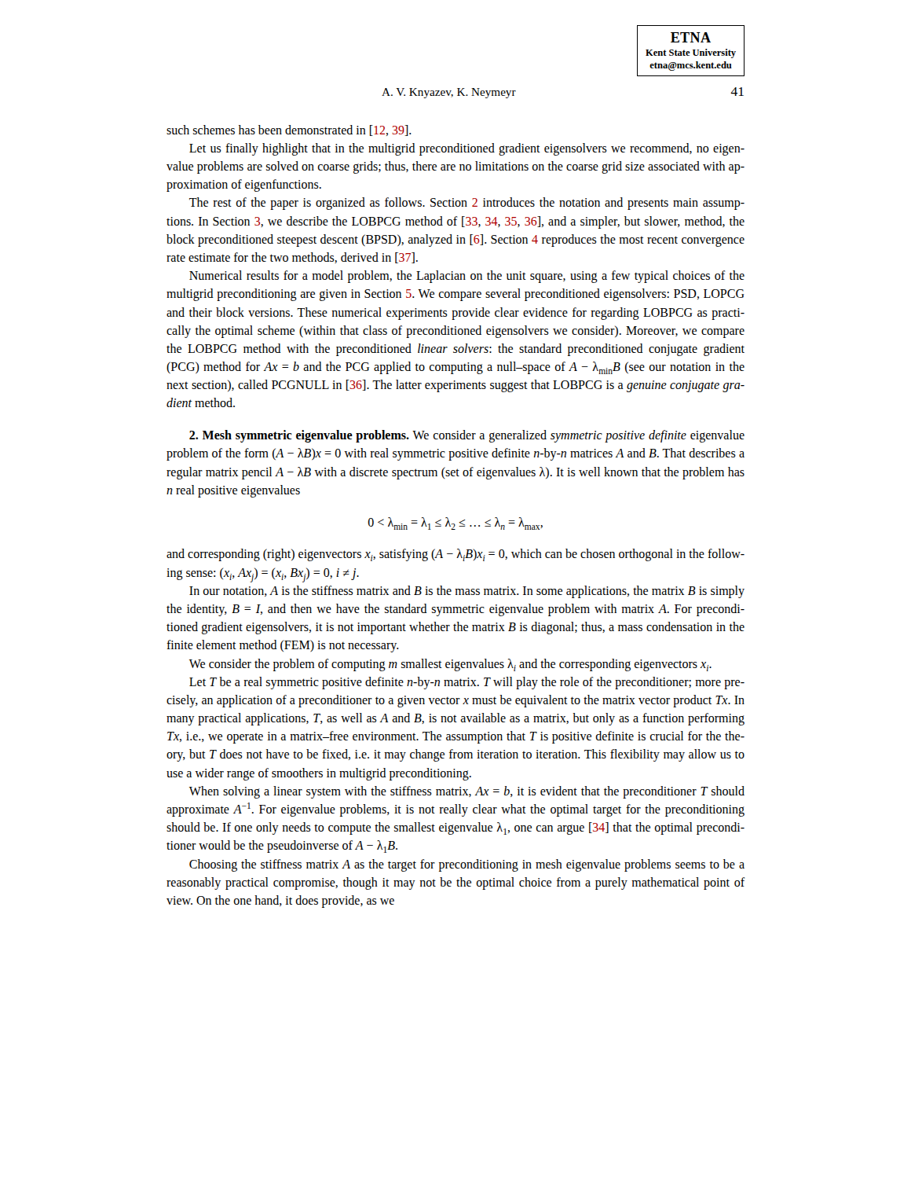ETNA
Kent State University
etna@mcs.kent.edu
A. V. Knyazev, K. Neymeyr 41
such schemes has been demonstrated in [12, 39].
Let us finally highlight that in the multigrid preconditioned gradient eigensolvers we recommend, no eigenvalue problems are solved on coarse grids; thus, there are no limitations on the coarse grid size associated with approximation of eigenfunctions.
The rest of the paper is organized as follows. Section 2 introduces the notation and presents main assumptions. In Section 3, we describe the LOBPCG method of [33, 34, 35, 36], and a simpler, but slower, method, the block preconditioned steepest descent (BPSD), analyzed in [6]. Section 4 reproduces the most recent convergence rate estimate for the two methods, derived in [37].
Numerical results for a model problem, the Laplacian on the unit square, using a few typical choices of the multigrid preconditioning are given in Section 5. We compare several preconditioned eigensolvers: PSD, LOPCG and their block versions. These numerical experiments provide clear evidence for regarding LOBPCG as practically the optimal scheme (within that class of preconditioned eigensolvers we consider). Moreover, we compare the LOBPCG method with the preconditioned linear solvers: the standard preconditioned conjugate gradient (PCG) method for Ax = b and the PCG applied to computing a null–space of A − λminB (see our notation in the next section), called PCGNULL in [36]. The latter experiments suggest that LOBPCG is a genuine conjugate gradient method.
2. Mesh symmetric eigenvalue problems. We consider a generalized symmetric positive definite eigenvalue problem of the form (A − λB)x = 0 with real symmetric positive definite n-by-n matrices A and B. That describes a regular matrix pencil A − λB with a discrete spectrum (set of eigenvalues λ). It is well known that the problem has n real positive eigenvalues
0 < λmin = λ1 ≤ λ2 ≤ … ≤ λn = λmax,
and corresponding (right) eigenvectors xi, satisfying (A − λiB)xi = 0, which can be chosen orthogonal in the following sense: (xi, Axj) = (xi, Bxj) = 0, i ≠ j.
In our notation, A is the stiffness matrix and B is the mass matrix. In some applications, the matrix B is simply the identity, B = I, and then we have the standard symmetric eigenvalue problem with matrix A. For preconditioned gradient eigensolvers, it is not important whether the matrix B is diagonal; thus, a mass condensation in the finite element method (FEM) is not necessary.
We consider the problem of computing m smallest eigenvalues λi and the corresponding eigenvectors xi.
Let T be a real symmetric positive definite n-by-n matrix. T will play the role of the preconditioner; more precisely, an application of a preconditioner to a given vector x must be equivalent to the matrix vector product Tx. In many practical applications, T, as well as A and B, is not available as a matrix, but only as a function performing Tx, i.e., we operate in a matrix–free environment. The assumption that T is positive definite is crucial for the theory, but T does not have to be fixed, i.e. it may change from iteration to iteration. This flexibility may allow us to use a wider range of smoothers in multigrid preconditioning.
When solving a linear system with the stiffness matrix, Ax = b, it is evident that the preconditioner T should approximate A−1. For eigenvalue problems, it is not really clear what the optimal target for the preconditioning should be. If one only needs to compute the smallest eigenvalue λ1, one can argue [34] that the optimal preconditioner would be the pseudoinverse of A − λ1B.
Choosing the stiffness matrix A as the target for preconditioning in mesh eigenvalue problems seems to be a reasonably practical compromise, though it may not be the optimal choice from a purely mathematical point of view. On the one hand, it does provide, as we